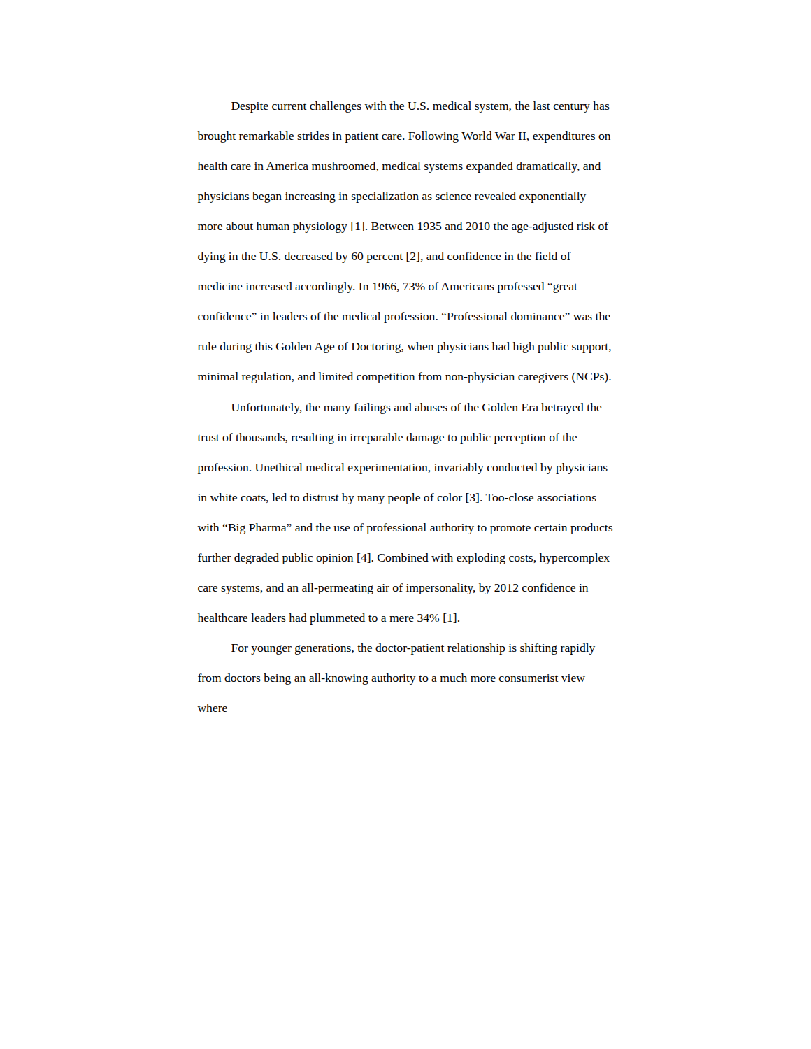Despite current challenges with the U.S. medical system, the last century has brought remarkable strides in patient care. Following World War II, expenditures on health care in America mushroomed, medical systems expanded dramatically, and physicians began increasing in specialization as science revealed exponentially more about human physiology [1]. Between 1935 and 2010 the age-adjusted risk of dying in the U.S. decreased by 60 percent [2], and confidence in the field of medicine increased accordingly. In 1966, 73% of Americans professed “great confidence” in leaders of the medical profession. “Professional dominance” was the rule during this Golden Age of Doctoring, when physicians had high public support, minimal regulation, and limited competition from non-physician caregivers (NCPs).
Unfortunately, the many failings and abuses of the Golden Era betrayed the trust of thousands, resulting in irreparable damage to public perception of the profession. Unethical medical experimentation, invariably conducted by physicians in white coats, led to distrust by many people of color [3]. Too-close associations with “Big Pharma” and the use of professional authority to promote certain products further degraded public opinion [4]. Combined with exploding costs, hypercomplex care systems, and an all-permeating air of impersonality, by 2012 confidence in healthcare leaders had plummeted to a mere 34% [1].
For younger generations, the doctor-patient relationship is shifting rapidly from doctors being an all-knowing authority to a much more consumerist view where